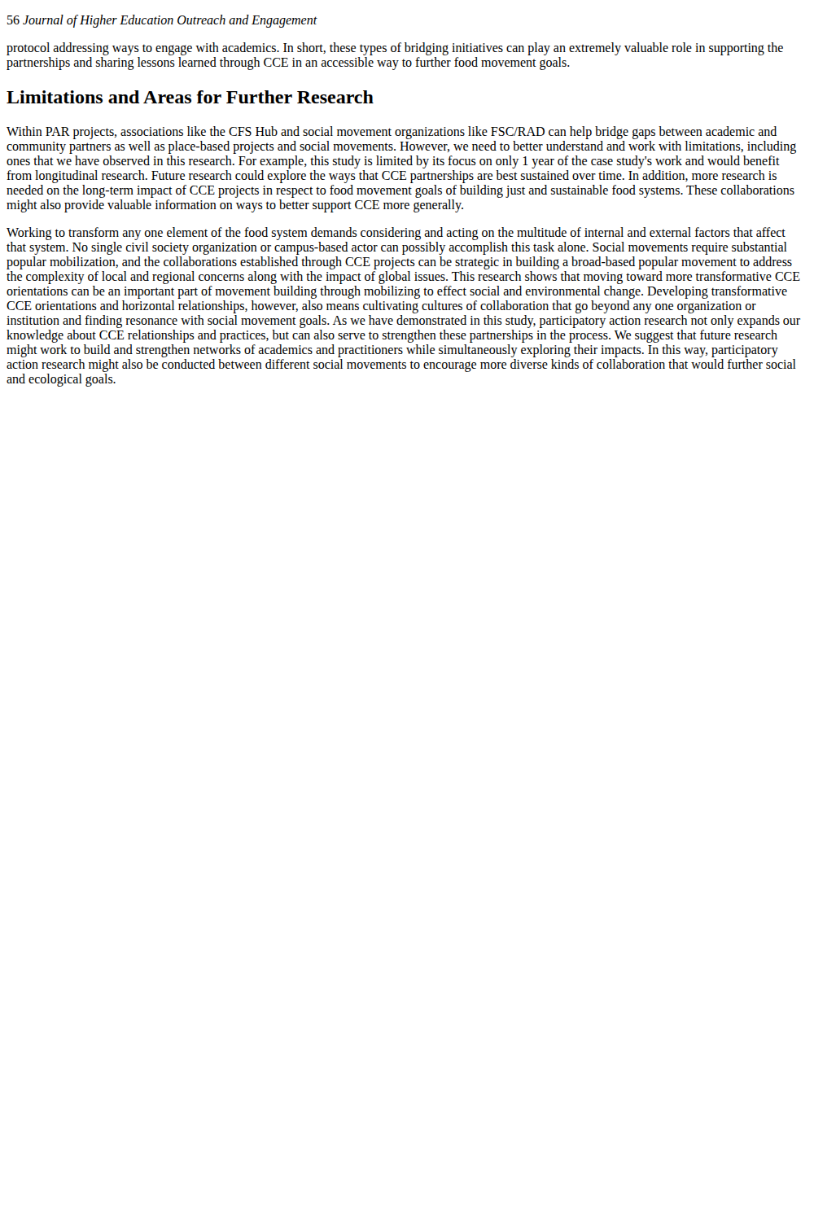56 Journal of Higher Education Outreach and Engagement
protocol addressing ways to engage with academics. In short, these types of bridging initiatives can play an extremely valuable role in supporting the partnerships and sharing lessons learned through CCE in an accessible way to further food movement goals.
Limitations and Areas for Further Research
Within PAR projects, associations like the CFS Hub and social movement organizations like FSC/RAD can help bridge gaps between academic and community partners as well as place-based projects and social movements. However, we need to better understand and work with limitations, including ones that we have observed in this research. For example, this study is limited by its focus on only 1 year of the case study's work and would benefit from longitudinal research. Future research could explore the ways that CCE partnerships are best sustained over time. In addition, more research is needed on the long-term impact of CCE projects in respect to food movement goals of building just and sustainable food systems. These collaborations might also provide valuable information on ways to better support CCE more generally.
Working to transform any one element of the food system demands considering and acting on the multitude of internal and external factors that affect that system. No single civil society organization or campus-based actor can possibly accomplish this task alone. Social movements require substantial popular mobilization, and the collaborations established through CCE projects can be strategic in building a broad-based popular movement to address the complexity of local and regional concerns along with the impact of global issues. This research shows that moving toward more transformative CCE orientations can be an important part of movement building through mobilizing to effect social and environmental change. Developing transformative CCE orientations and horizontal relationships, however, also means cultivating cultures of collaboration that go beyond any one organization or institution and finding resonance with social movement goals. As we have demonstrated in this study, participatory action research not only expands our knowledge about CCE relationships and practices, but can also serve to strengthen these partnerships in the process. We suggest that future research might work to build and strengthen networks of academics and practitioners while simultaneously exploring their impacts. In this way, participatory action research might also be conducted between different social movements to encourage more diverse kinds of collaboration that would further social and ecological goals.